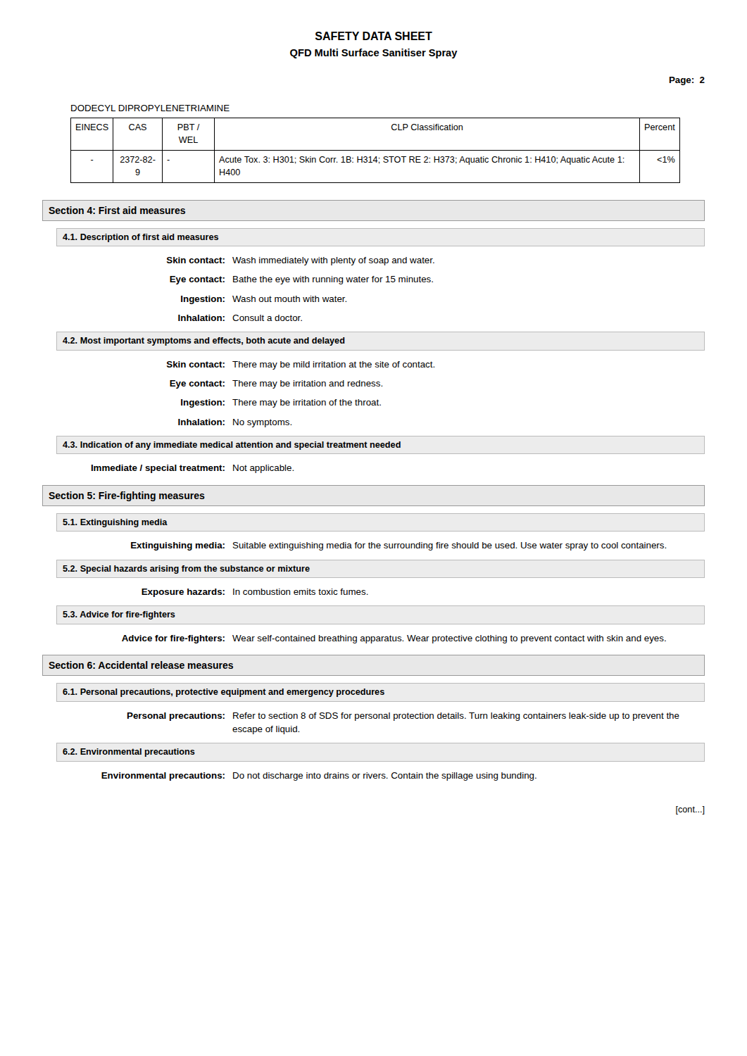SAFETY DATA SHEET
QFD Multi Surface Sanitiser Spray
Page: 2
DODECYL DIPROPYLENETRIAMINE
| EINECS | CAS | PBT / WEL | CLP Classification | Percent |
| --- | --- | --- | --- | --- |
| - | 2372-82-9 | - | Acute Tox. 3: H301; Skin Corr. 1B: H314; STOT RE 2: H373; Aquatic Chronic 1: H410; Aquatic Acute 1: H400 | <1% |
Section 4: First aid measures
4.1. Description of first aid measures
Skin contact:
Wash immediately with plenty of soap and water.
Eye contact:
Bathe the eye with running water for 15 minutes.
Ingestion:
Wash out mouth with water.
Inhalation:
Consult a doctor.
4.2. Most important symptoms and effects, both acute and delayed
Skin contact:
There may be mild irritation at the site of contact.
Eye contact:
There may be irritation and redness.
Ingestion:
There may be irritation of the throat.
Inhalation:
No symptoms.
4.3. Indication of any immediate medical attention and special treatment needed
Immediate / special treatment:
Not applicable.
Section 5: Fire-fighting measures
5.1. Extinguishing media
Extinguishing media:
Suitable extinguishing media for the surrounding fire should be used. Use water spray to cool containers.
5.2. Special hazards arising from the substance or mixture
Exposure hazards:
In combustion emits toxic fumes.
5.3. Advice for fire-fighters
Advice for fire-fighters:
Wear self-contained breathing apparatus. Wear protective clothing to prevent contact with skin and eyes.
Section 6: Accidental release measures
6.1. Personal precautions, protective equipment and emergency procedures
Personal precautions:
Refer to section 8 of SDS for personal protection details. Turn leaking containers leak-side up to prevent the escape of liquid.
6.2. Environmental precautions
Environmental precautions:
Do not discharge into drains or rivers. Contain the spillage using bunding.
[cont...]